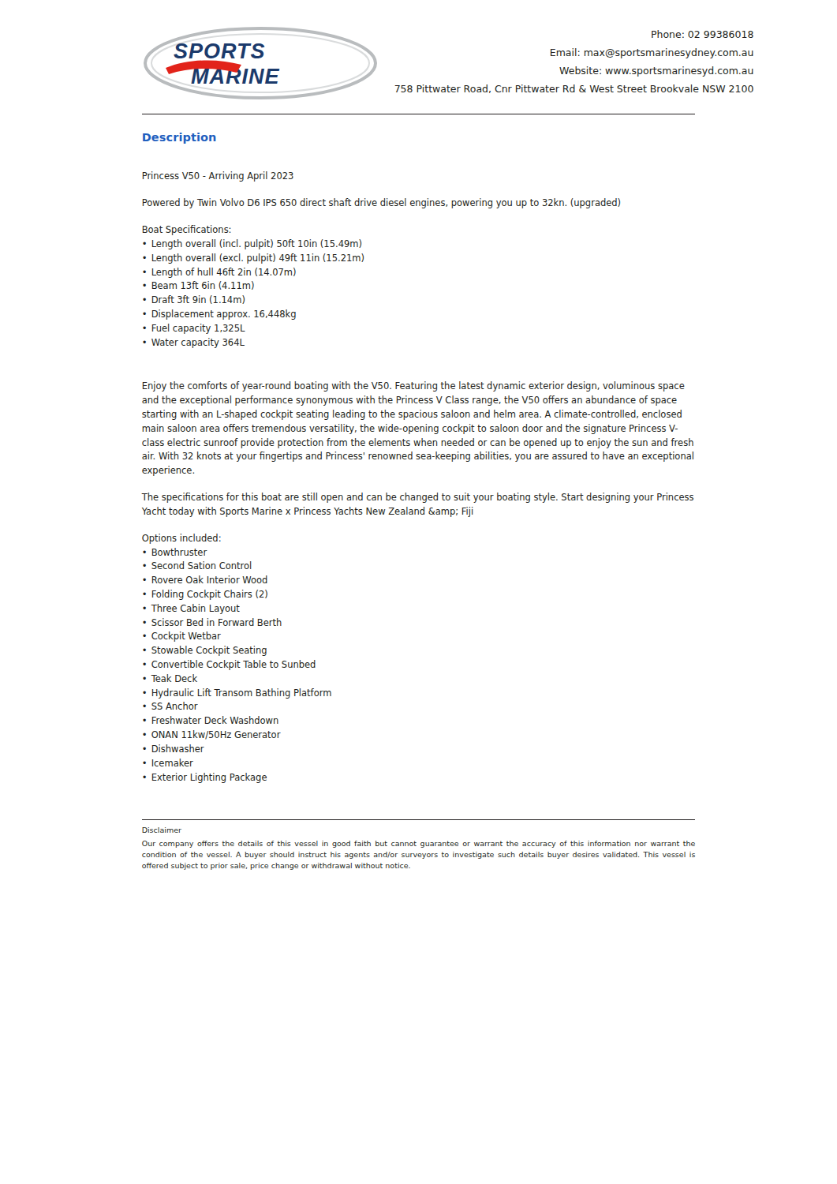SPORTS MARINE
Phone: 02 99386018
Email: max@sportsmarinesydney.com.au
Website: www.sportsmarinesyd.com.au
758 Pittwater Road, Cnr Pittwater Rd & West Street Brookvale NSW 2100
Description
Princess V50 - Arriving April 2023
Powered by Twin Volvo D6 IPS 650 direct shaft drive diesel engines, powering you up to 32kn. (upgraded)
Boat Specifications:
Length overall (incl. pulpit) 50ft 10in (15.49m)
Length overall (excl. pulpit) 49ft 11in (15.21m)
Length of hull 46ft 2in (14.07m)
Beam 13ft 6in (4.11m)
Draft 3ft 9in (1.14m)
Displacement approx. 16,448kg
Fuel capacity 1,325L
Water capacity 364L
Enjoy the comforts of year-round boating with the V50. Featuring the latest dynamic exterior design, voluminous space and the exceptional performance synonymous with the Princess V Class range, the V50 offers an abundance of space starting with an L-shaped cockpit seating leading to the spacious saloon and helm area. A climate-controlled, enclosed main saloon area offers tremendous versatility, the wide-opening cockpit to saloon door and the signature Princess V-class electric sunroof provide protection from the elements when needed or can be opened up to enjoy the sun and fresh air. With 32 knots at your fingertips and Princess' renowned sea-keeping abilities, you are assured to have an exceptional experience.
The specifications for this boat are still open and can be changed to suit your boating style. Start designing your Princess Yacht today with Sports Marine x Princess Yachts New Zealand &amp; Fiji
Options included:
Bowthruster
Second Sation Control
Rovere Oak Interior Wood
Folding Cockpit Chairs (2)
Three Cabin Layout
Scissor Bed in Forward Berth
Cockpit Wetbar
Stowable Cockpit Seating
Convertible Cockpit Table to Sunbed
Teak Deck
Hydraulic Lift Transom Bathing Platform
SS Anchor
Freshwater Deck Washdown
ONAN 11kw/50Hz Generator
Dishwasher
Icemaker
Exterior Lighting Package
Disclaimer
Our company offers the details of this vessel in good faith but cannot guarantee or warrant the accuracy of this information nor warrant the condition of the vessel. A buyer should instruct his agents and/or surveyors to investigate such details buyer desires validated. This vessel is offered subject to prior sale, price change or withdrawal without notice.